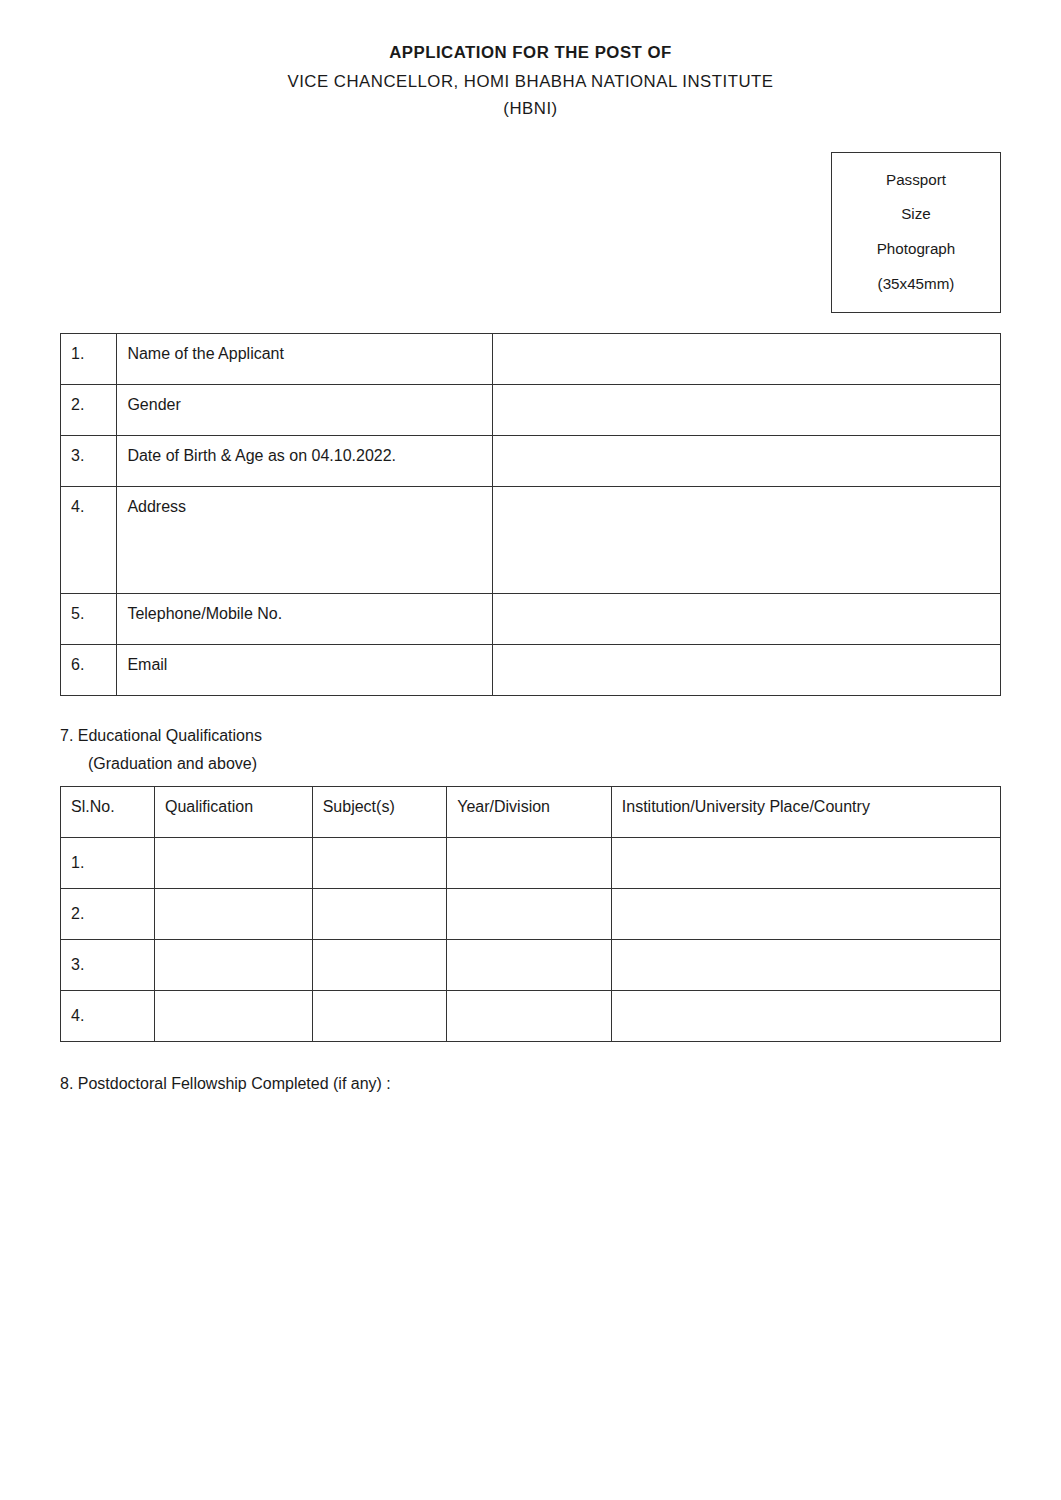APPLICATION FOR THE POST OF
VICE CHANCELLOR, HOMI BHABHA NATIONAL INSTITUTE (HBNI)
Passport Size Photograph (35x45mm)
| 1. | Name of the Applicant | |
| 2. | Gender | |
| 3. | Date of Birth & Age as on 04.10.2022. | |
| 4. | Address | |
| 5. | Telephone/Mobile No. | |
| 6. | Email | |
7. Educational Qualifications
(Graduation and above)
| Sl.No. | Qualification | Subject(s) | Year/Division | Institution/University Place/Country |
| --- | --- | --- | --- | --- |
| 1. | | | | |
| 2. | | | | |
| 3. | | | | |
| 4. | | | | |
8. Postdoctoral Fellowship Completed (if any) :